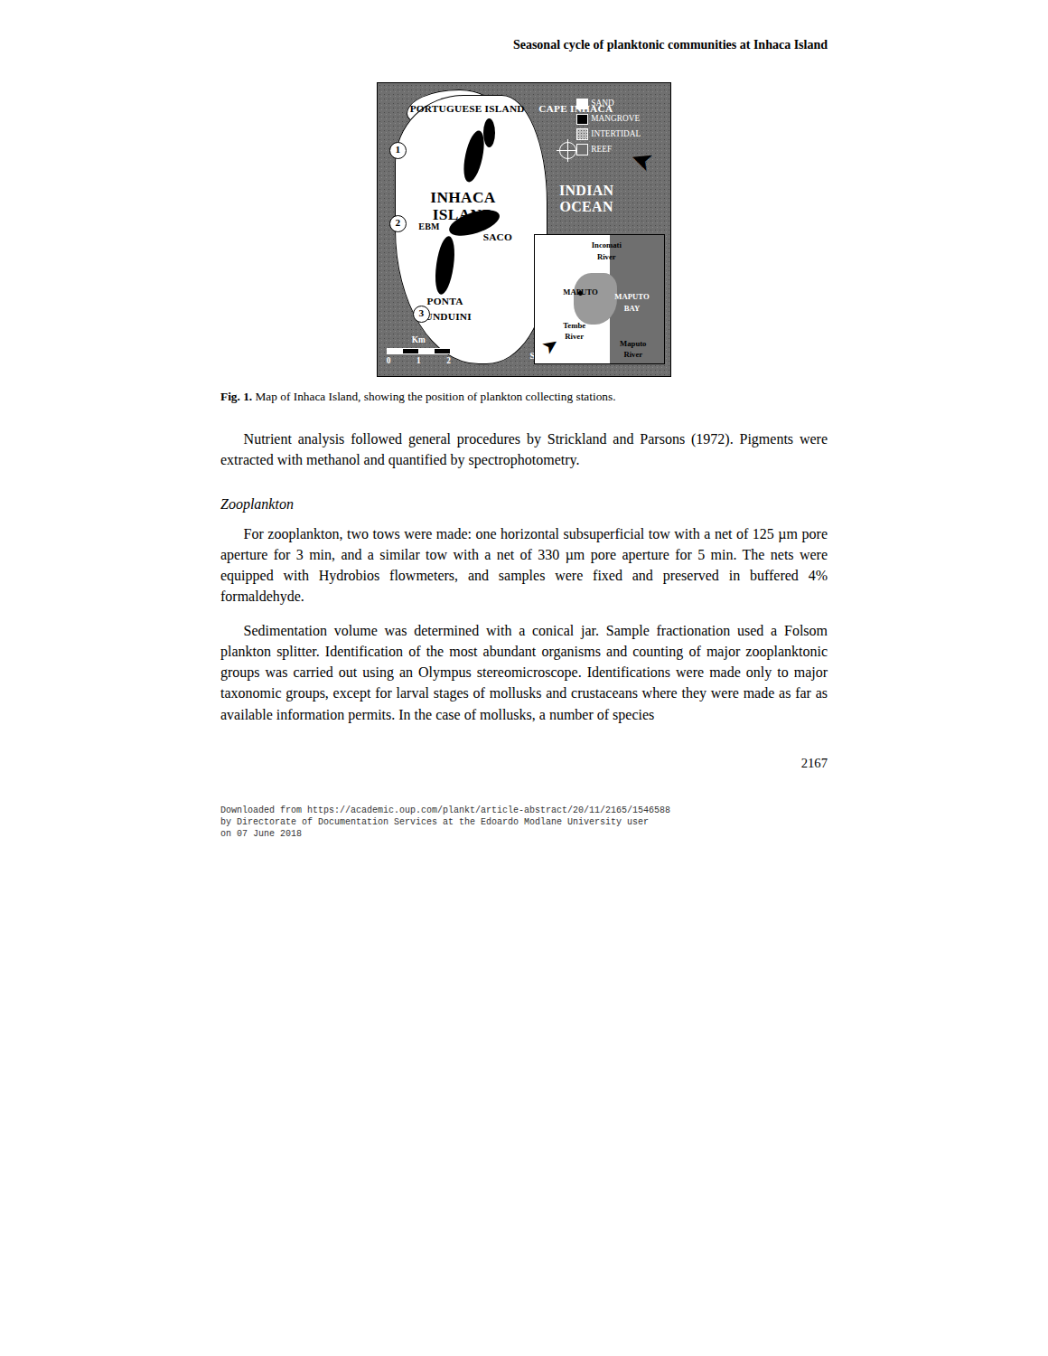Seasonal cycle of planktonic communities at Inhaca Island
PORTUGUESE ISLAND
CAPE INHACA
INHACA
ISLAND
INDIAN
OCEAN
SACO
EBM
PONTA
PUNDUINI
CAPE
S. MARIA
1
2
3
SAND
MANGROVE
INTERTIDAL
REEF
➤
Incomati
River
MAPUTO
MAPUTO
BAY
Tembe
River
Maputo
River
➤
Km
012
Fig. 1. Map of Inhaca Island, showing the position of plankton collecting stations.
Nutrient analysis followed general procedures by Strickland and Parsons (1972). Pigments were extracted with methanol and quantified by spectrophotometry.
Zooplankton
For zooplankton, two tows were made: one horizontal subsuperficial tow with a net of 125 µm pore aperture for 3 min, and a similar tow with a net of 330 µm pore aperture for 5 min. The nets were equipped with Hydrobios flowmeters, and samples were fixed and preserved in buffered 4% formaldehyde.
Sedimentation volume was determined with a conical jar. Sample fractionation used a Folsom plankton splitter. Identification of the most abundant organisms and counting of major zooplanktonic groups was carried out using an Olympus stereomicroscope. Identifications were made only to major taxonomic groups, except for larval stages of mollusks and crustaceans where they were made as far as available information permits. In the case of mollusks, a number of species
2167
Downloaded from https://academic.oup.com/plankt/article-abstract/20/11/2165/1546588
by Directorate of Documentation Services at the Edoardo Modlane University user
on 07 June 2018